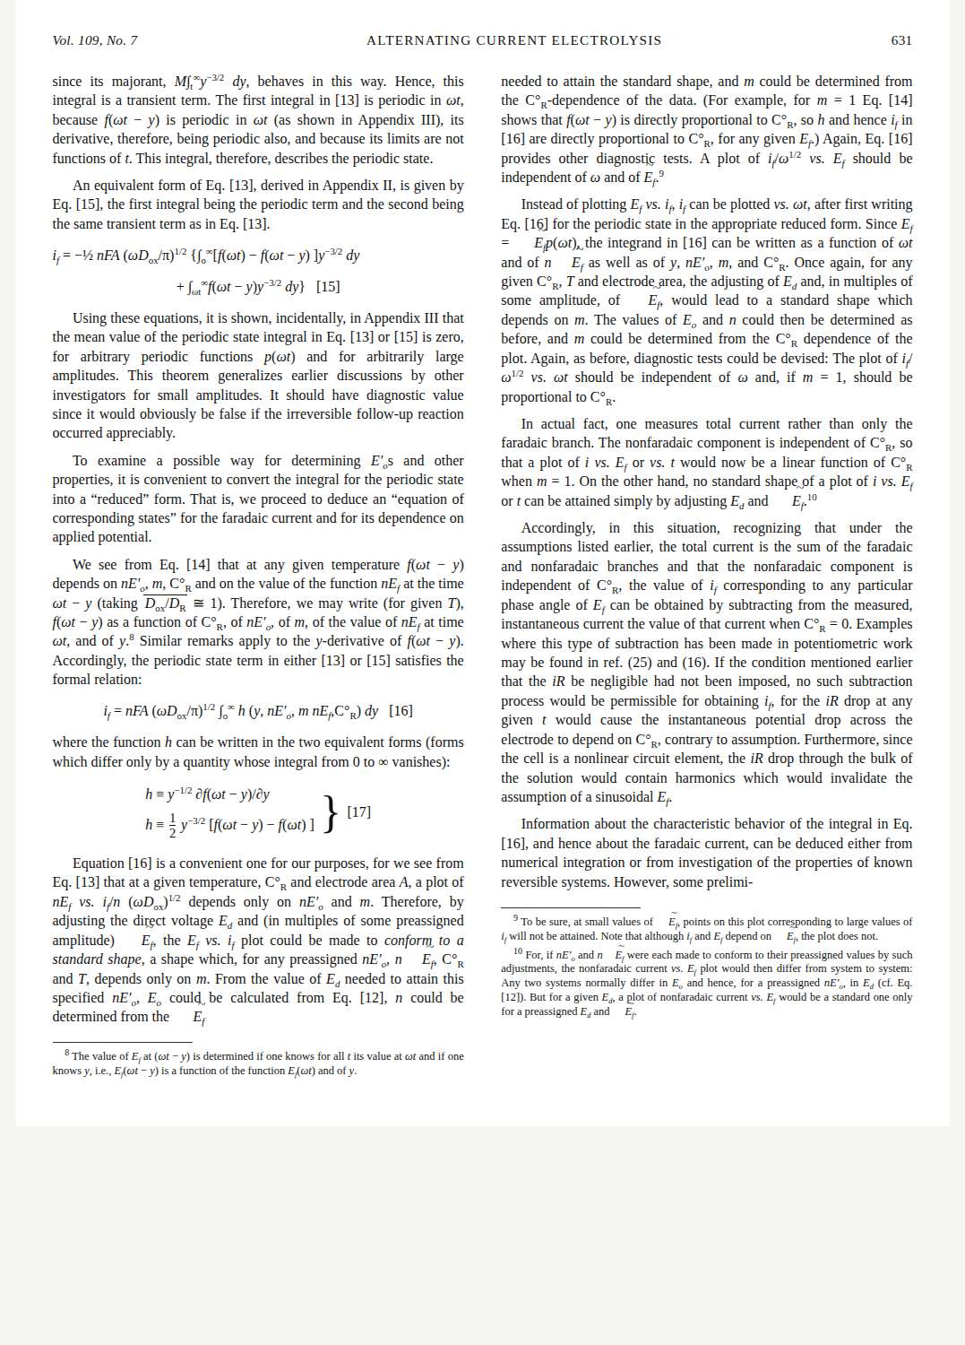Vol. 109, No. 7 Alternating Current Electrolysis 631
since its majorant, M∫t∞y−3/2 dy, behaves in this way. Hence, this integral is a transient term. The first integral in [13] is periodic in ωt, because f(ωt − y) is periodic in ωt (as shown in Appendix III), its derivative, therefore, being periodic also, and because its limits are not functions of t. This integral, therefore, describes the periodic state.
An equivalent form of Eq. [13], derived in Appendix II, is given by Eq. [15], the first integral being the periodic term and the second being the same transient term as in Eq. [13].
if = −½ nFA (ωDox/π)1/2 {∫o∞[f(ωt) − f(ωt − y) ]y−3/2 dy
+ ∫ωt∞f(ωt − y)y−3/2 dy} [15]
Using these equations, it is shown, incidentally, in Appendix III that the mean value of the periodic state integral in Eq. [13] or [15] is zero, for arbitrary periodic functions p(ωt) and for arbitrarily large amplitudes. This theorem generalizes earlier discussions by other investigators for small amplitudes. It should have diagnostic value since it would obviously be false if the irreversible follow-up reaction occurred appreciably.
To examine a possible way for determining E′os and other properties, it is convenient to convert the integral for the periodic state into a “reduced” form. That is, we proceed to deduce an “equation of corresponding states” for the faradaic current and for its dependence on applied potential.
We see from Eq. [14] that at any given temperature f(ωt − y) depends on nE′o, m, C°R and on the value of the function nEf at the time ωt − y (taking Dox/DR ≅ 1). Therefore, we may write (for given T), f(ωt − y) as a function of C°R, of nE′o, of m, of the value of nEf at time ωt, and of y.8 Similar remarks apply to the y-derivative of f(ωt − y). Accordingly, the periodic state term in either [13] or [15] satisfies the formal relation:
if = nFA (ωDox/π)1/2 ∫o∞ h (y, nE′o, m nEf,C°R) dy [16]
where the function h can be written in the two equivalent forms (forms which differ only by a quantity whose integral from 0 to ∞ vanishes):
h ≡ y−1/2 ∂f(ωt − y)/∂y
h ≡ 12 y−3/2 [f(ωt − y) − f(ωt) ]
} [17]
Equation [16] is a convenient one for our purposes, for we see from Eq. [13] that at a given temperature, C°R and electrode area A, a plot of nEf vs. if/n (ωDox)1/2 depends only on nE′o and m. Therefore, by adjusting the direct voltage Ed and (in multiples of some preassigned amplitude) Ef, the Ef vs. if plot could be made to conform to a standard shape, a shape which, for any preassigned nE′o, nEf, C°R and T, depends only on m. From the value of Ed needed to attain this specified nE′o, Eo could be calculated from Eq. [12], n could be determined from the Ef
8 The value of Ef at (ωt − y) is determined if one knows for all t its value at ωt and if one knows y, i.e., Ef(ωt − y) is a function of the function Ef(ωt) and of y.
needed to attain the standard shape, and m could be determined from the C°R-dependence of the data. (For example, for m = 1 Eq. [14] shows that f(ωt − y) is directly proportional to C°R, so h and hence if in [16] are directly proportional to C°R, for any given Ef.) Again, Eq. [16] provides other diagnostic tests. A plot of if/ω1/2 vs. Ef should be independent of ω and of Ef.9
Instead of plotting Ef vs. if, if can be plotted vs. ωt, after first writing Eq. [16] for the periodic state in the appropriate reduced form. Since Ef = Ef p(ωt), the integrand in [16] can be written as a function of ωt and of nEf as well as of y, nE′o, m, and C°R. Once again, for any given C°R, T and electrode area, the adjusting of Ed and, in multiples of some amplitude, of Ef, would lead to a standard shape which depends on m. The values of Eo and n could then be determined as before, and m could be determined from the C°R dependence of the plot. Again, as before, diagnostic tests could be devised: The plot of if/ω1/2 vs. ωt should be independent of ω and, if m = 1, should be proportional to C°R.
In actual fact, one measures total current rather than only the faradaic branch. The nonfaradaic component is independent of C°R, so that a plot of i vs. Ef or vs. t would now be a linear function of C°R when m = 1. On the other hand, no standard shape of a plot of i vs. Ef or t can be attained simply by adjusting Ed and Ef.10
Accordingly, in this situation, recognizing that under the assumptions listed earlier, the total current is the sum of the faradaic and nonfaradaic branches and that the nonfaradaic component is independent of C°R, the value of if corresponding to any particular phase angle of Ef can be obtained by subtracting from the measured, instantaneous current the value of that current when C°R = 0. Examples where this type of subtraction has been made in potentiometric work may be found in ref. (25) and (16). If the condition mentioned earlier that the iR be negligible had not been imposed, no such subtraction process would be permissible for obtaining if, for the iR drop at any given t would cause the instantaneous potential drop across the electrode to depend on C°R, contrary to assumption. Furthermore, since the cell is a nonlinear circuit element, the iR drop through the bulk of the solution would contain harmonics which would invalidate the assumption of a sinusoidal Ef.
Information about the characteristic behavior of the integral in Eq. [16], and hence about the faradaic current, can be deduced either from numerical integration or from investigation of the properties of known reversible systems. However, some prelimi-
9 To be sure, at small values of Ef, points on this plot corresponding to large values of if will not be attained. Note that although if and Ef depend on Ef, the plot does not.
10 For, if nE′o and nEf were each made to conform to their preassigned values by such adjustments, the nonfaradaic current vs. Ef plot would then differ from system to system: Any two systems normally differ in Eo and hence, for a preassigned nE′o, in Ed (cf. Eq. [12]). But for a given Ed, a plot of nonfaradaic current vs. Ef would be a standard one only for a preassigned Ed and Ef.